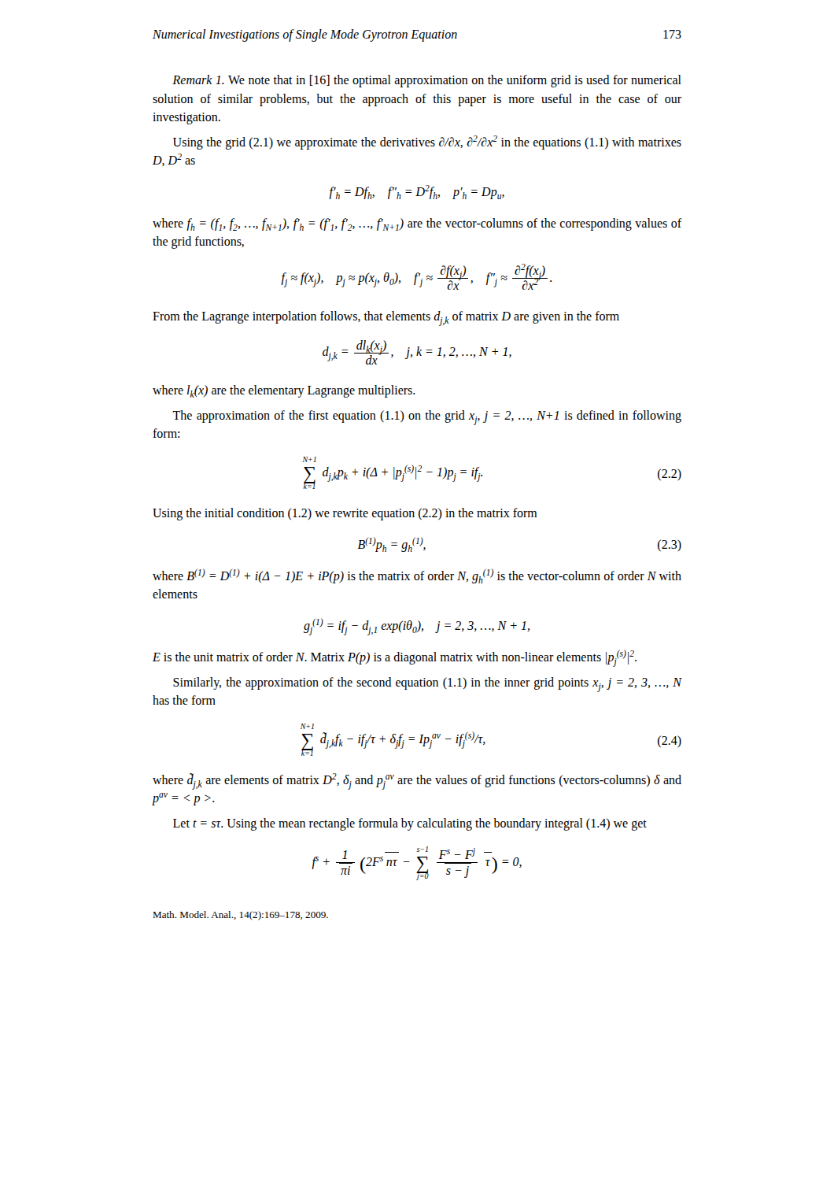Numerical Investigations of Single Mode Gyrotron Equation 173
Remark 1. We note that in [16] the optimal approximation on the uniform grid is used for numerical solution of similar problems, but the approach of this paper is more useful in the case of our investigation.
Using the grid (2.1) we approximate the derivatives ∂/∂x, ∂2/∂x2 in the equations (1.1) with matrixes D, D2 as
f′h = Dfh, f″h = D2fh, p′h = Dpu,
where fh = (f1, f2, …, fN+1), f′h = (f′1, f′2, …, f′N+1) are the vector-columns of the corresponding values of the grid functions,
fj ≈ f(xj), pj ≈ p(xj, θ0), f′j ≈ ∂f(xj)∂x, f″j ≈ ∂2f(xj)∂x2.
From the Lagrange interpolation follows, that elements dj,k of matrix D are given in the form
dj,k = dlk(xj) dx, j, k = 1, 2, …, N + 1,
where lk(x) are the elementary Lagrange multipliers.
The approximation of the first equation (1.1) on the grid xj, j = 2, …, N+1 is defined in following form:
N+1∑k=1 dj,kpk + i(Δ + |pj(s)|2 − 1)pj = ifj.
(2.2)
Using the initial condition (1.2) we rewrite equation (2.2) in the matrix form
B(1)ph = gh(1),
(2.3)
where B(1) = D(1) + i(Δ − 1)E + iP(p) is the matrix of order N, gh(1) is the vector-column of order N with elements
gj(1) = ifj − dj,1 exp(iθ0), j = 2, 3, …, N + 1,
E is the unit matrix of order N. Matrix P(p) is a diagonal matrix with non-linear elements |pj(s)|2.
Similarly, the approximation of the second equation (1.1) in the inner grid points xj, j = 2, 3, …, N has the form
N+1∑k=1 d̃j,kfk − ifj/τ + δjfj = Ipjav − ifj(s)/τ,
(2.4)
where d̃j,k are elements of matrix D2, δj and pjav are the values of grid functions (vectors-columns) δ and pav = < p >.
Let t = sτ. Using the mean rectangle formula by calculating the boundary integral (1.4) we get
fs + 1 πi (2Fsnτ − s−1∑j=0 Fs − Fj s − j τ) = 0,
Math. Model. Anal., 14(2):169–178, 2009.